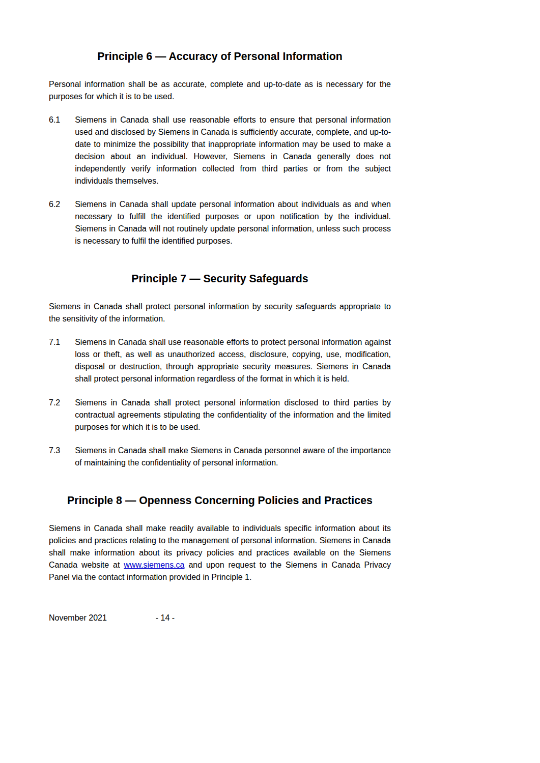Principle 6 — Accuracy of Personal Information
Personal information shall be as accurate, complete and up-to-date as is necessary for the purposes for which it is to be used.
6.1
Siemens in Canada shall use reasonable efforts to ensure that personal information used and disclosed by Siemens in Canada is sufficiently accurate, complete, and up-to-date to minimize the possibility that inappropriate information may be used to make a decision about an individual. However, Siemens in Canada generally does not independently verify information collected from third parties or from the subject individuals themselves.
6.2
Siemens in Canada shall update personal information about individuals as and when necessary to fulfill the identified purposes or upon notification by the individual. Siemens in Canada will not routinely update personal information, unless such process is necessary to fulfil the identified purposes.
Principle 7 — Security Safeguards
Siemens in Canada shall protect personal information by security safeguards appropriate to the sensitivity of the information.
7.1
Siemens in Canada shall use reasonable efforts to protect personal information against loss or theft, as well as unauthorized access, disclosure, copying, use, modification, disposal or destruction, through appropriate security measures. Siemens in Canada shall protect personal information regardless of the format in which it is held.
7.2
Siemens in Canada shall protect personal information disclosed to third parties by contractual agreements stipulating the confidentiality of the information and the limited purposes for which it is to be used.
7.3
Siemens in Canada shall make Siemens in Canada personnel aware of the importance of maintaining the confidentiality of personal information.
Principle 8 — Openness Concerning Policies and Practices
Siemens in Canada shall make readily available to individuals specific information about its policies and practices relating to the management of personal information. Siemens in Canada shall make information about its privacy policies and practices available on the Siemens Canada website at www.siemens.ca and upon request to the Siemens in Canada Privacy Panel via the contact information provided in Principle 1.
November 2021
- 14 -